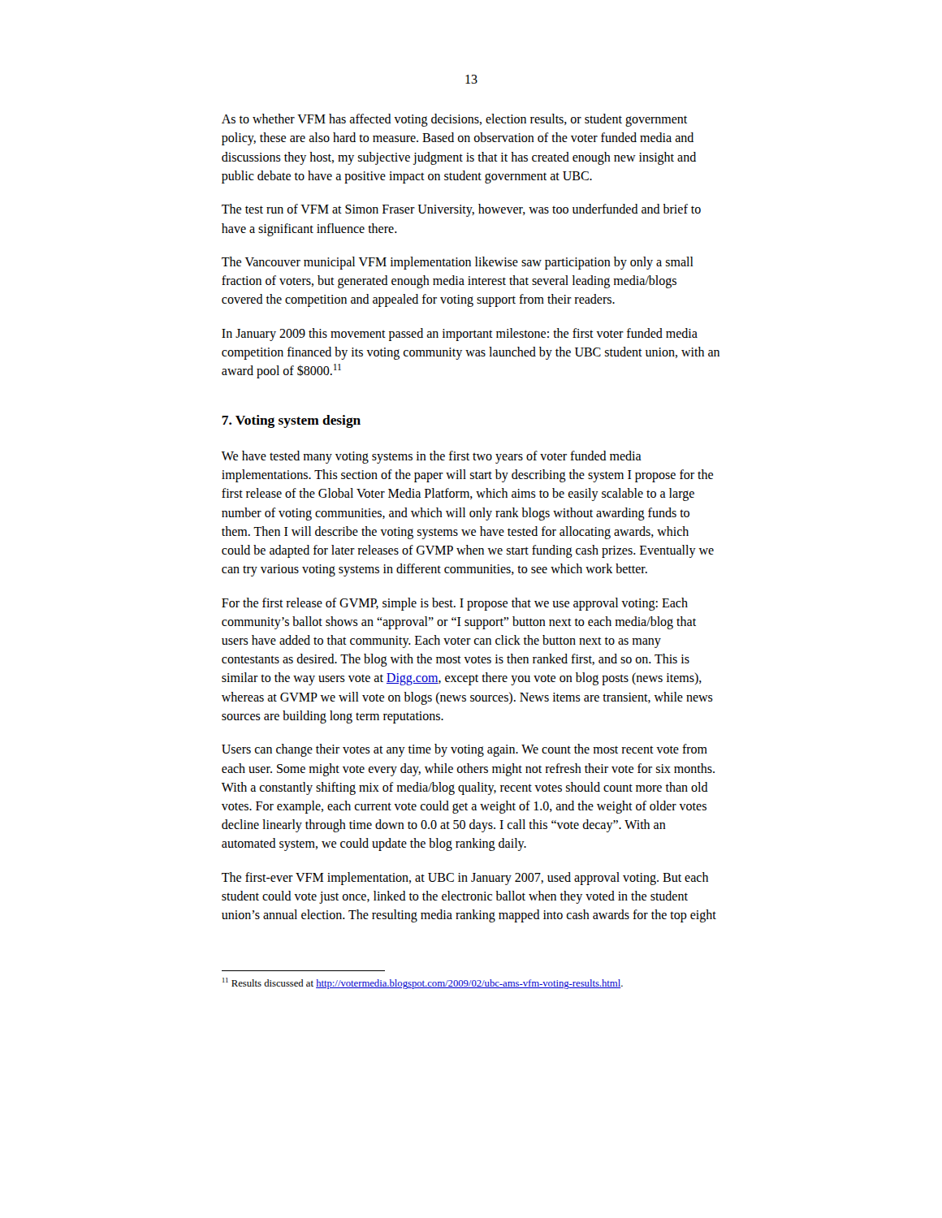13
As to whether VFM has affected voting decisions, election results, or student government policy, these are also hard to measure. Based on observation of the voter funded media and discussions they host, my subjective judgment is that it has created enough new insight and public debate to have a positive impact on student government at UBC.
The test run of VFM at Simon Fraser University, however, was too underfunded and brief to have a significant influence there.
The Vancouver municipal VFM implementation likewise saw participation by only a small fraction of voters, but generated enough media interest that several leading media/blogs covered the competition and appealed for voting support from their readers.
In January 2009 this movement passed an important milestone: the first voter funded media competition financed by its voting community was launched by the UBC student union, with an award pool of $8000.11
7. Voting system design
We have tested many voting systems in the first two years of voter funded media implementations. This section of the paper will start by describing the system I propose for the first release of the Global Voter Media Platform, which aims to be easily scalable to a large number of voting communities, and which will only rank blogs without awarding funds to them. Then I will describe the voting systems we have tested for allocating awards, which could be adapted for later releases of GVMP when we start funding cash prizes. Eventually we can try various voting systems in different communities, to see which work better.
For the first release of GVMP, simple is best. I propose that we use approval voting: Each community’s ballot shows an “approval” or “I support” button next to each media/blog that users have added to that community. Each voter can click the button next to as many contestants as desired. The blog with the most votes is then ranked first, and so on. This is similar to the way users vote at Digg.com, except there you vote on blog posts (news items), whereas at GVMP we will vote on blogs (news sources). News items are transient, while news sources are building long term reputations.
Users can change their votes at any time by voting again. We count the most recent vote from each user. Some might vote every day, while others might not refresh their vote for six months. With a constantly shifting mix of media/blog quality, recent votes should count more than old votes. For example, each current vote could get a weight of 1.0, and the weight of older votes decline linearly through time down to 0.0 at 50 days. I call this “vote decay”. With an automated system, we could update the blog ranking daily.
The first-ever VFM implementation, at UBC in January 2007, used approval voting. But each student could vote just once, linked to the electronic ballot when they voted in the student union’s annual election. The resulting media ranking mapped into cash awards for the top eight
11 Results discussed at http://votermedia.blogspot.com/2009/02/ubc-ams-vfm-voting-results.html.